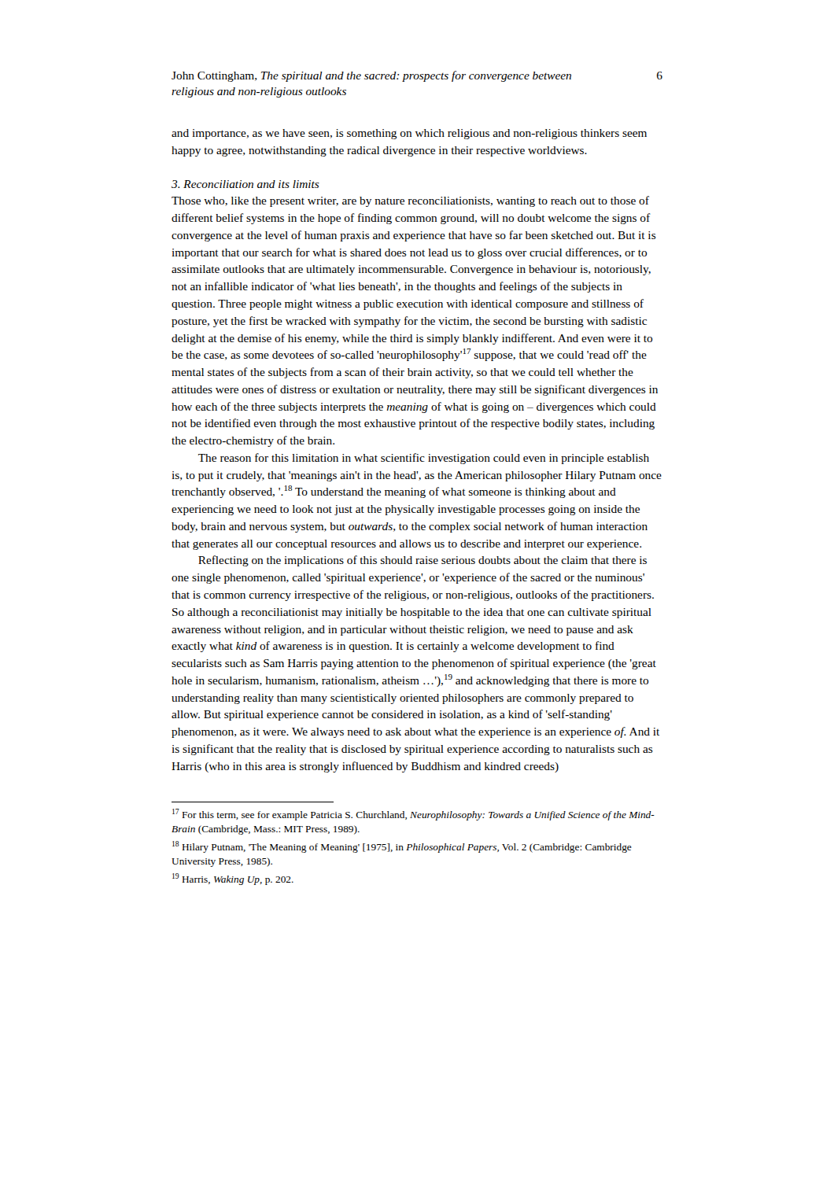John Cottingham, The spiritual and the sacred: prospects for convergence between religious and non-religious outlooks
6
and importance, as we have seen, is something on which religious and non-religious thinkers seem happy to agree, notwithstanding the radical divergence in their respective worldviews.
3. Reconciliation and its limits
Those who, like the present writer, are by nature reconciliationists, wanting to reach out to those of different belief systems in the hope of finding common ground, will no doubt welcome the signs of convergence at the level of human praxis and experience that have so far been sketched out. But it is important that our search for what is shared does not lead us to gloss over crucial differences, or to assimilate outlooks that are ultimately incommensurable. Convergence in behaviour is, notoriously, not an infallible indicator of 'what lies beneath', in the thoughts and feelings of the subjects in question. Three people might witness a public execution with identical composure and stillness of posture, yet the first be wracked with sympathy for the victim, the second be bursting with sadistic delight at the demise of his enemy, while the third is simply blankly indifferent. And even were it to be the case, as some devotees of so-called 'neurophilosophy'17 suppose, that we could 'read off' the mental states of the subjects from a scan of their brain activity, so that we could tell whether the attitudes were ones of distress or exultation or neutrality, there may still be significant divergences in how each of the three subjects interprets the meaning of what is going on – divergences which could not be identified even through the most exhaustive printout of the respective bodily states, including the electro-chemistry of the brain.
The reason for this limitation in what scientific investigation could even in principle establish is, to put it crudely, that 'meanings ain't in the head', as the American philosopher Hilary Putnam once trenchantly observed, '.18 To understand the meaning of what someone is thinking about and experiencing we need to look not just at the physically investigable processes going on inside the body, brain and nervous system, but outwards, to the complex social network of human interaction that generates all our conceptual resources and allows us to describe and interpret our experience.
Reflecting on the implications of this should raise serious doubts about the claim that there is one single phenomenon, called 'spiritual experience', or 'experience of the sacred or the numinous' that is common currency irrespective of the religious, or non-religious, outlooks of the practitioners. So although a reconciliationist may initially be hospitable to the idea that one can cultivate spiritual awareness without religion, and in particular without theistic religion, we need to pause and ask exactly what kind of awareness is in question. It is certainly a welcome development to find secularists such as Sam Harris paying attention to the phenomenon of spiritual experience (the 'great hole in secularism, humanism, rationalism, atheism …'),19 and acknowledging that there is more to understanding reality than many scientistically oriented philosophers are commonly prepared to allow. But spiritual experience cannot be considered in isolation, as a kind of 'self-standing' phenomenon, as it were. We always need to ask about what the experience is an experience of. And it is significant that the reality that is disclosed by spiritual experience according to naturalists such as Harris (who in this area is strongly influenced by Buddhism and kindred creeds)
17 For this term, see for example Patricia S. Churchland, Neurophilosophy: Towards a Unified Science of the Mind-Brain (Cambridge, Mass.: MIT Press, 1989).
18 Hilary Putnam, 'The Meaning of Meaning' [1975], in Philosophical Papers, Vol. 2 (Cambridge: Cambridge University Press, 1985).
19 Harris, Waking Up, p. 202.